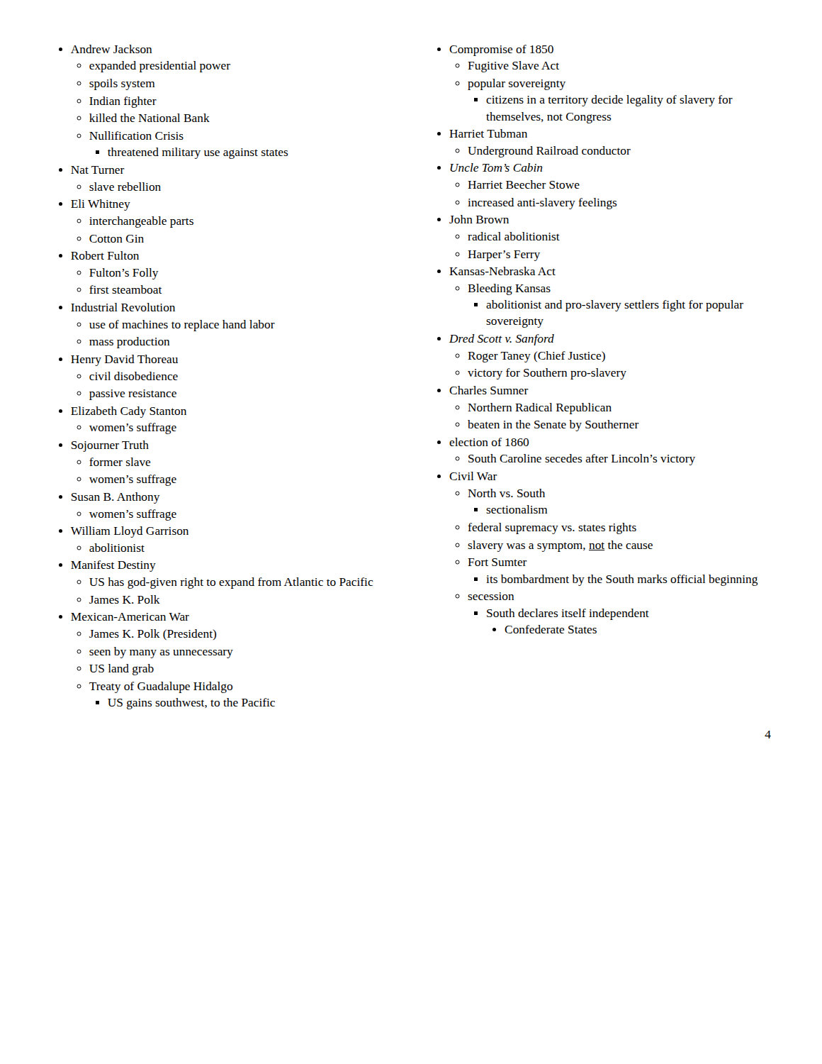Andrew Jackson
expanded presidential power
spoils system
Indian fighter
killed the National Bank
Nullification Crisis
threatened military use against states
Nat Turner
slave rebellion
Eli Whitney
interchangeable parts
Cotton Gin
Robert Fulton
Fulton’s Folly
first steamboat
Industrial Revolution
use of machines to replace hand labor
mass production
Henry David Thoreau
civil disobedience
passive resistance
Elizabeth Cady Stanton
women’s suffrage
Sojourner Truth
former slave
women’s suffrage
Susan B. Anthony
women’s suffrage
William Lloyd Garrison
abolitionist
Manifest Destiny
US has god-given right to expand from Atlantic to Pacific
James K. Polk
Mexican-American War
James K. Polk (President)
seen by many as unnecessary
US land grab
Treaty of Guadalupe Hidalgo
US gains southwest, to the Pacific
Compromise of 1850
Fugitive Slave Act
popular sovereignty
citizens in a territory decide legality of slavery for themselves, not Congress
Harriet Tubman
Underground Railroad conductor
Uncle Tom’s Cabin
Harriet Beecher Stowe
increased anti-slavery feelings
John Brown
radical abolitionist
Harper’s Ferry
Kansas-Nebraska Act
Bleeding Kansas
abolitionist and pro-slavery settlers fight for popular sovereignty
Dred Scott v. Sanford
Roger Taney (Chief Justice)
victory for Southern pro-slavery
Charles Sumner
Northern Radical Republican
beaten in the Senate by Southerner
election of 1860
South Caroline secedes after Lincoln’s victory
Civil War
North vs. South
sectionalism
federal supremacy vs. states rights
slavery was a symptom, not the cause
Fort Sumter
its bombardment by the South marks official beginning
secession
South declares itself independent
Confederate States
4